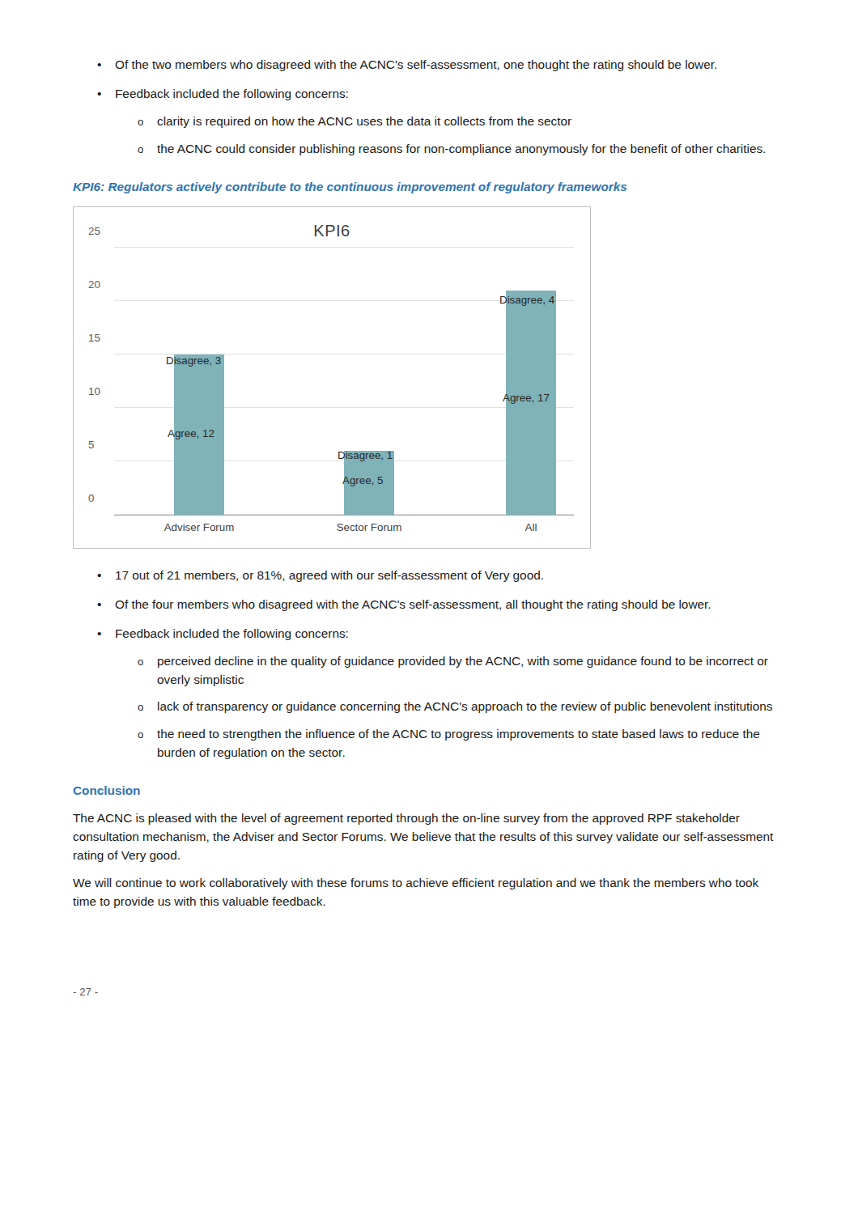Of the two members who disagreed with the ACNC's self-assessment, one thought the rating should be lower.
Feedback included the following concerns:
clarity is required on how the ACNC uses the data it collects from the sector
the ACNC could consider publishing reasons for non-compliance anonymously for the benefit of other charities.
KPI6: Regulators actively contribute to the continuous improvement of regulatory frameworks
KPI6
0
5
10
15
20
25
Disagree, 3
Agree, 12
Adviser Forum
Disagree, 1
Agree, 5
Sector Forum
Disagree, 4
Agree, 17
All
17 out of 21 members, or 81%, agreed with our self-assessment of Very good.
Of the four members who disagreed with the ACNC's self-assessment, all thought the rating should be lower.
Feedback included the following concerns:
perceived decline in the quality of guidance provided by the ACNC, with some guidance found to be incorrect or overly simplistic
lack of transparency or guidance concerning the ACNC's approach to the review of public benevolent institutions
the need to strengthen the influence of the ACNC to progress improvements to state based laws to reduce the burden of regulation on the sector.
Conclusion
The ACNC is pleased with the level of agreement reported through the on-line survey from the approved RPF stakeholder consultation mechanism, the Adviser and Sector Forums. We believe that the results of this survey validate our self-assessment rating of Very good.
We will continue to work collaboratively with these forums to achieve efficient regulation and we thank the members who took time to provide us with this valuable feedback.
- 27 -